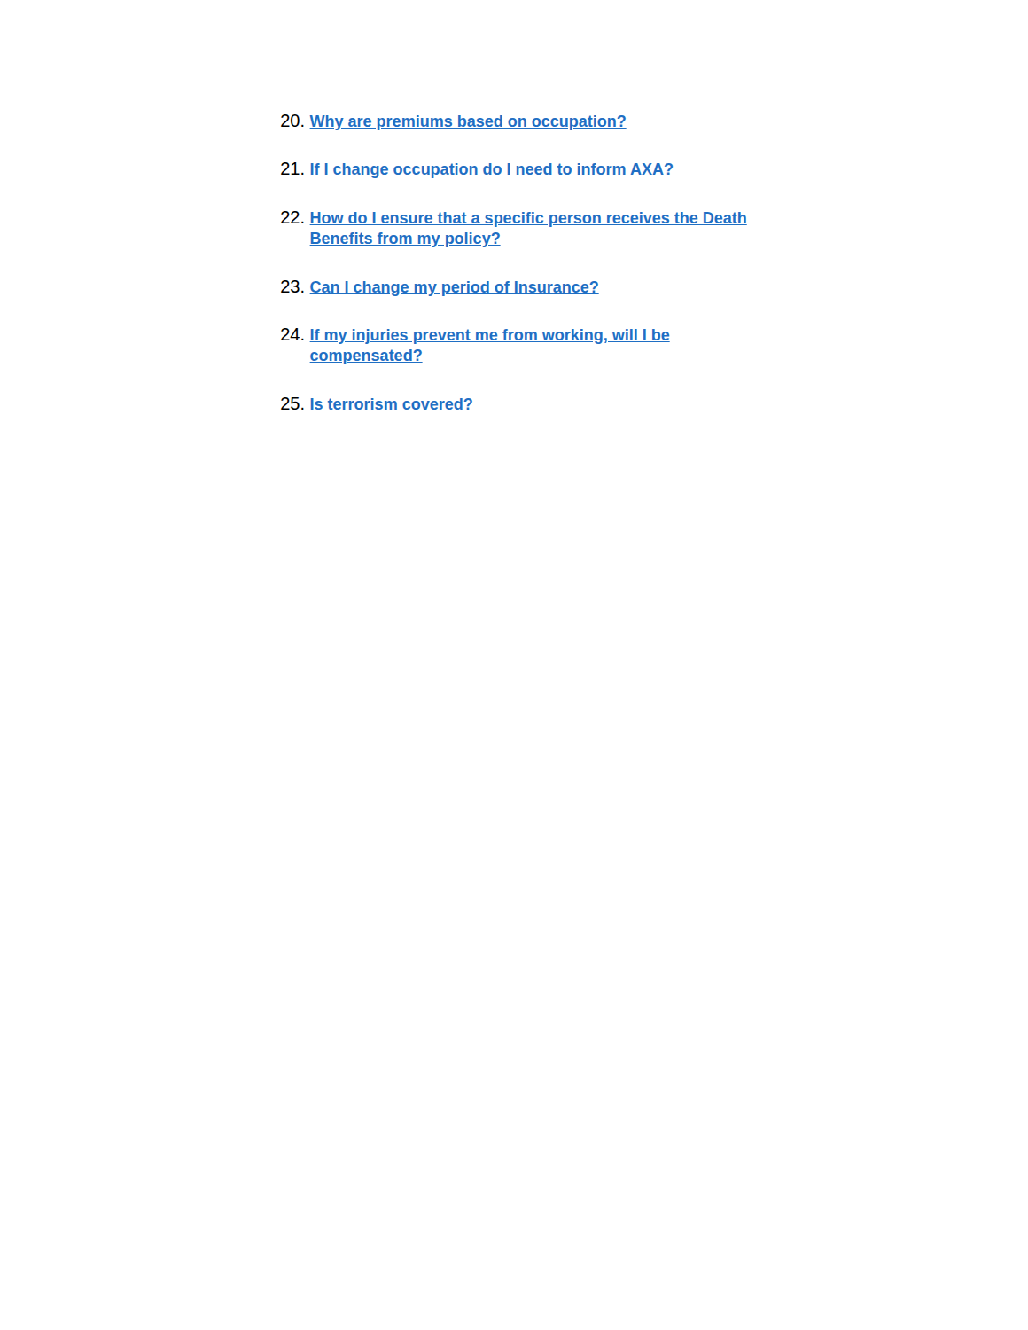Why are premiums based on occupation?
If I change occupation do I need to inform AXA?
How do I ensure that a specific person receives the Death Benefits from my policy?
Can I change my period of Insurance?
If my injuries prevent me from working, will I be compensated?
Is terrorism covered?